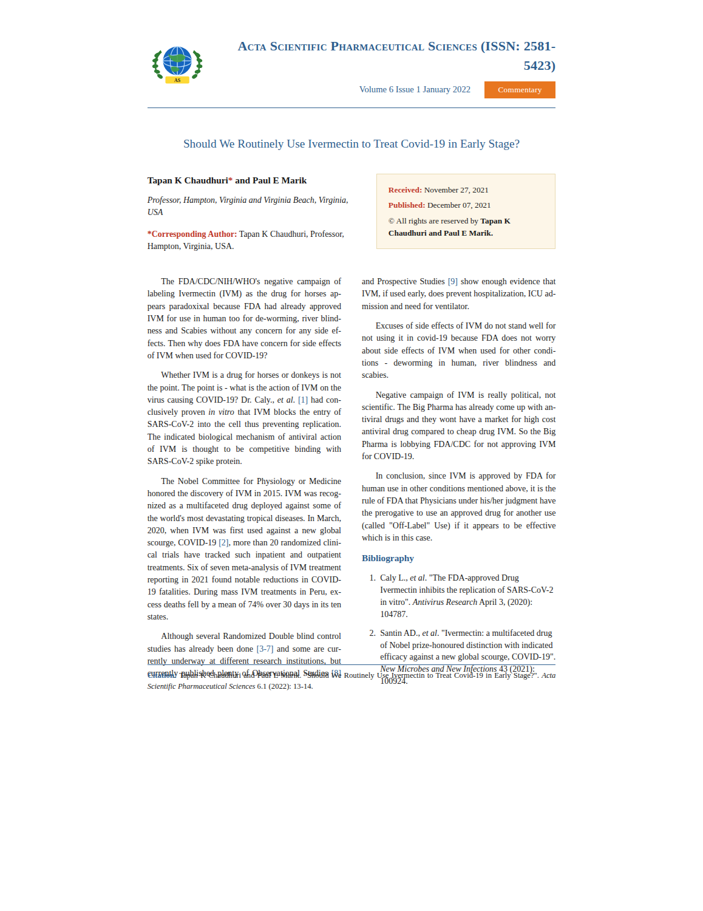AS
Acta Scientific Pharmaceutical Sciences (ISSN: 2581-5423)
Volume 6 Issue 1 January 2022
Commentary
Should We Routinely Use Ivermectin to Treat Covid-19 in Early Stage?
Tapan K Chaudhuri* and Paul E Marik
Professor, Hampton, Virginia and Virginia Beach, Virginia, USA
*Corresponding Author: Tapan K Chaudhuri, Professor, Hampton, Virginia, USA.
Received: November 27, 2021
Published: December 07, 2021
© All rights are reserved by Tapan K Chaudhuri and Paul E Marik.
The FDA/CDC/NIH/WHO's negative campaign of labeling Ivermectin (IVM) as the drug for horses appears paradoxixal because FDA had already approved IVM for use in human too for de-worming, river blindness and Scabies without any concern for any side effects. Then why does FDA have concern for side effects of IVM when used for COVID-19?
Whether IVM is a drug for horses or donkeys is not the point. The point is - what is the action of IVM on the virus causing COVID-19? Dr. Caly., et al. [1] had conclusively proven in vitro that IVM blocks the entry of SARS-CoV-2 into the cell thus preventing replication. The indicated biological mechanism of antiviral action of IVM is thought to be competitive binding with SARS-CoV-2 spike protein.
The Nobel Committee for Physiology or Medicine honored the discovery of IVM in 2015. IVM was recognized as a multifaceted drug deployed against some of the world's most devastating tropical diseases. In March, 2020, when IVM was first used against a new global scourge, COVID-19 [2], more than 20 randomized clinical trials have tracked such inpatient and outpatient treatments. Six of seven meta-analysis of IVM treatment reporting in 2021 found notable reductions in COVID-19 fatalities. During mass IVM treatments in Peru, excess deaths fell by a mean of 74% over 30 days in its ten states.
Although several Randomized Double blind control studies has already been done [3-7] and some are currently underway at different research institutions, but currently published plenty of Observational Studies [8] and Prospective Studies [9] show enough evidence that IVM, if used early, does prevent hospitalization, ICU admission and need for ventilator.
Excuses of side effects of IVM do not stand well for not using it in covid-19 because FDA does not worry about side effects of IVM when used for other conditions - deworming in human, river blindness and scabies.
Negative campaign of IVM is really political, not scientific. The Big Pharma has already come up with antiviral drugs and they wont have a market for high cost antiviral drug compared to cheap drug IVM. So the Big Pharma is lobbying FDA/CDC for not approving IVM for COVID-19.
In conclusion, since IVM is approved by FDA for human use in other conditions mentioned above, it is the rule of FDA that Physicians under his/her judgment have the prerogative to use an approved drug for another use (called "Off-Label" Use) if it appears to be effective which is in this case.
Bibliography
Caly L., et al. "The FDA-approved Drug Ivermectin inhibits the replication of SARS-CoV-2 in vitro". Antivirus Research April 3, (2020): 104787.
Santin AD., et al. "Ivermectin: a multifaceted drug of Nobel prize-honoured distinction with indicated efficacy against a new global scourge, COVID-19". New Microbes and New Infections 43 (2021): 100924.
Citation: Tapan K Chaudhuri and Paul E Marik. "Should We Routinely Use Ivermectin to Treat Covid-19 in Early Stage?". Acta Scientific Pharmaceutical Sciences 6.1 (2022): 13-14.